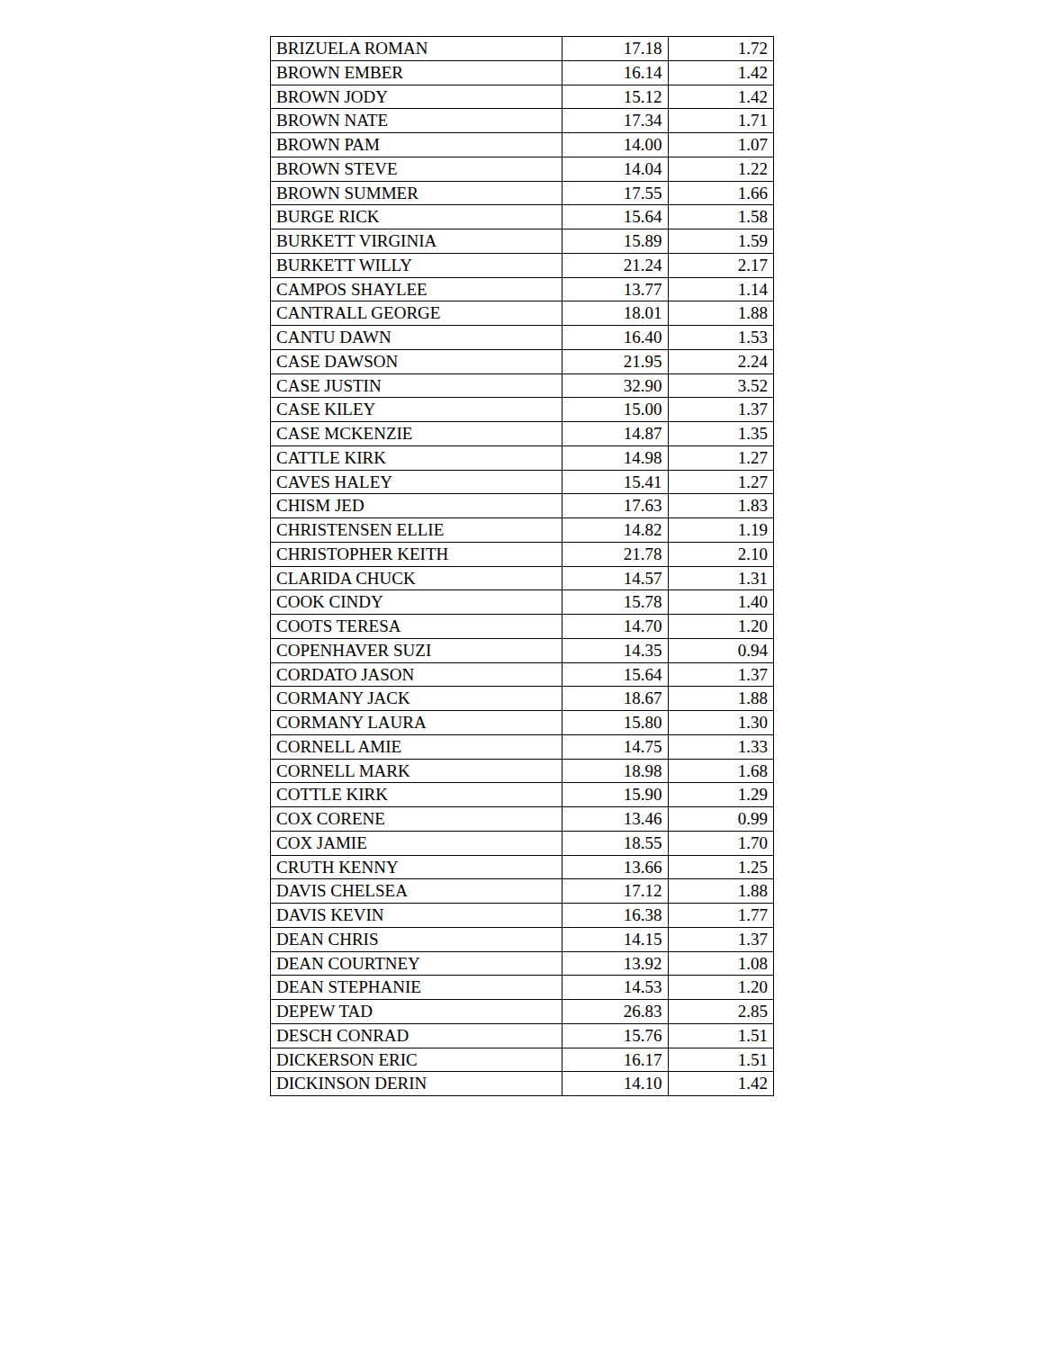| BRIZUELA ROMAN | 17.18 | 1.72 |
| BROWN EMBER | 16.14 | 1.42 |
| BROWN JODY | 15.12 | 1.42 |
| BROWN NATE | 17.34 | 1.71 |
| BROWN PAM | 14.00 | 1.07 |
| BROWN STEVE | 14.04 | 1.22 |
| BROWN SUMMER | 17.55 | 1.66 |
| BURGE RICK | 15.64 | 1.58 |
| BURKETT VIRGINIA | 15.89 | 1.59 |
| BURKETT WILLY | 21.24 | 2.17 |
| CAMPOS SHAYLEE | 13.77 | 1.14 |
| CANTRALL GEORGE | 18.01 | 1.88 |
| CANTU DAWN | 16.40 | 1.53 |
| CASE DAWSON | 21.95 | 2.24 |
| CASE JUSTIN | 32.90 | 3.52 |
| CASE KILEY | 15.00 | 1.37 |
| CASE MCKENZIE | 14.87 | 1.35 |
| CATTLE KIRK | 14.98 | 1.27 |
| CAVES HALEY | 15.41 | 1.27 |
| CHISM JED | 17.63 | 1.83 |
| CHRISTENSEN ELLIE | 14.82 | 1.19 |
| CHRISTOPHER KEITH | 21.78 | 2.10 |
| CLARIDA CHUCK | 14.57 | 1.31 |
| COOK CINDY | 15.78 | 1.40 |
| COOTS TERESA | 14.70 | 1.20 |
| COPENHAVER SUZI | 14.35 | 0.94 |
| CORDATO JASON | 15.64 | 1.37 |
| CORMANY JACK | 18.67 | 1.88 |
| CORMANY LAURA | 15.80 | 1.30 |
| CORNELL AMIE | 14.75 | 1.33 |
| CORNELL MARK | 18.98 | 1.68 |
| COTTLE KIRK | 15.90 | 1.29 |
| COX CORENE | 13.46 | 0.99 |
| COX JAMIE | 18.55 | 1.70 |
| CRUTH KENNY | 13.66 | 1.25 |
| DAVIS CHELSEA | 17.12 | 1.88 |
| DAVIS KEVIN | 16.38 | 1.77 |
| DEAN CHRIS | 14.15 | 1.37 |
| DEAN COURTNEY | 13.92 | 1.08 |
| DEAN STEPHANIE | 14.53 | 1.20 |
| DEPEW TAD | 26.83 | 2.85 |
| DESCH CONRAD | 15.76 | 1.51 |
| DICKERSON ERIC | 16.17 | 1.51 |
| DICKINSON DERIN | 14.10 | 1.42 |